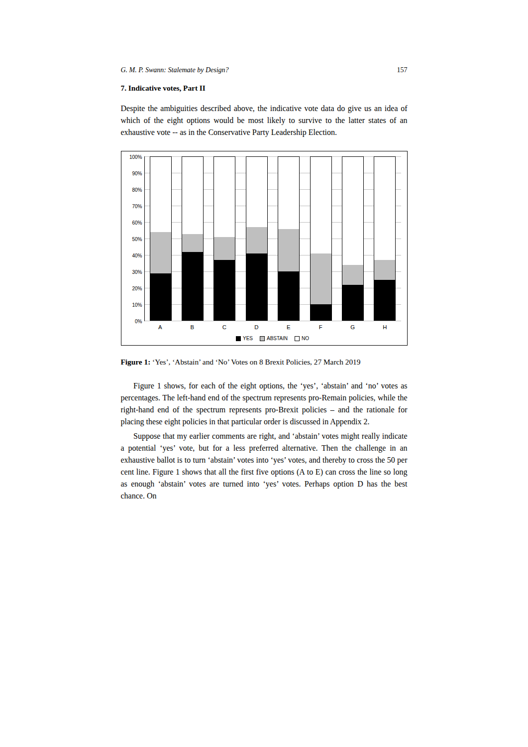G. M. P. Swann: Stalemate by Design? 157
7. Indicative votes, Part II
Despite the ambiguities described above, the indicative vote data do give us an idea of which of the eight options would be most likely to survive to the latter states of an exhaustive vote -- as in the Conservative Party Leadership Election.
100%
90%
80%
70%
60%
50%
40%
30%
20%
10%
0%
ABCDEFGH
YES ABSTAIN NO
Figure 1: ‘Yes’, ‘Abstain’ and ‘No’ Votes on 8 Brexit Policies, 27 March 2019
Figure 1 shows, for each of the eight options, the ‘yes’, ‘abstain’ and ‘no’ votes as percentages. The left-hand end of the spectrum represents pro-Remain policies, while the right-hand end of the spectrum represents pro-Brexit policies – and the rationale for placing these eight policies in that particular order is discussed in Appendix 2.
Suppose that my earlier comments are right, and ‘abstain’ votes might really indicate a potential ‘yes’ vote, but for a less preferred alternative. Then the challenge in an exhaustive ballot is to turn ‘abstain’ votes into ‘yes’ votes, and thereby to cross the 50 per cent line. Figure 1 shows that all the first five options (A to E) can cross the line so long as enough ‘abstain’ votes are turned into ‘yes’ votes. Perhaps option D has the best chance. On